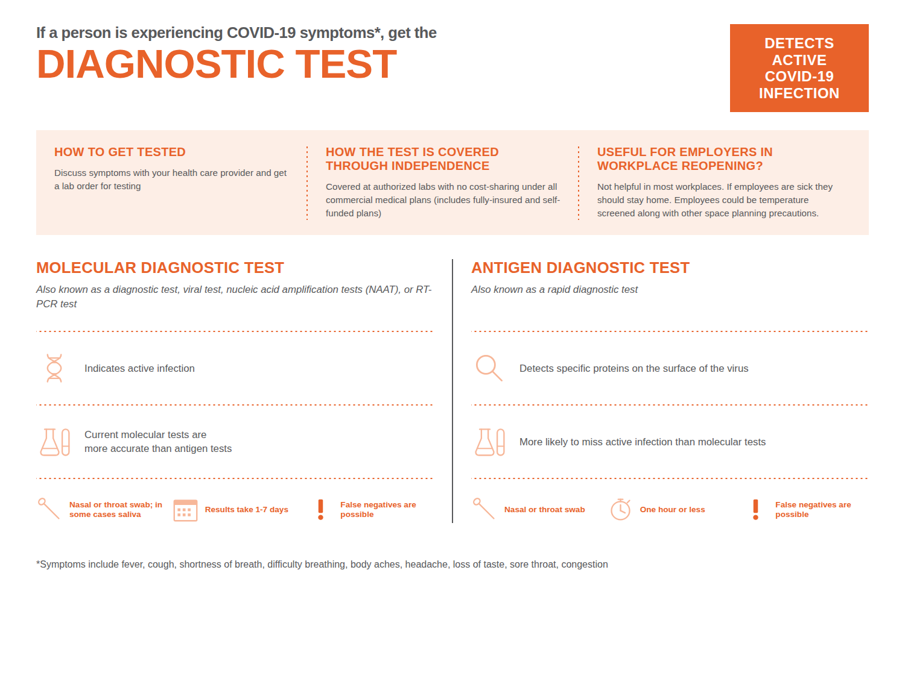If a person is experiencing COVID-19 symptoms*, get the
Diagnostic Test
Detects
Active
COVID-19
Infection
How to get tested
Discuss symptoms with your health care provider and get a lab order for testing
How the test is covered through Independence
Covered at authorized labs with no cost-sharing under all commercial medical plans (includes fully-insured and self-funded plans)
Useful for employers in workplace reopening?
Not helpful in most workplaces. If employees are sick they should stay home. Employees could be temperature screened along with other space planning precautions.
Molecular Diagnostic Test
Also known as a diagnostic test, viral test, nucleic acid amplification tests (NAAT), or RT-PCR test
Indicates active infection
Current molecular tests are
more accurate than antigen tests
Nasal or throat swab; in some cases saliva
Results take 1-7 days
False negatives are possible
Antigen Diagnostic Test
Also known as a rapid diagnostic test
Detects specific proteins on the surface of the virus
More likely to miss active infection than molecular tests
Nasal or throat swab
One hour or less
False negatives are possible
*Symptoms include fever, cough, shortness of breath, difficulty breathing, body aches, headache, loss of taste, sore throat, congestion